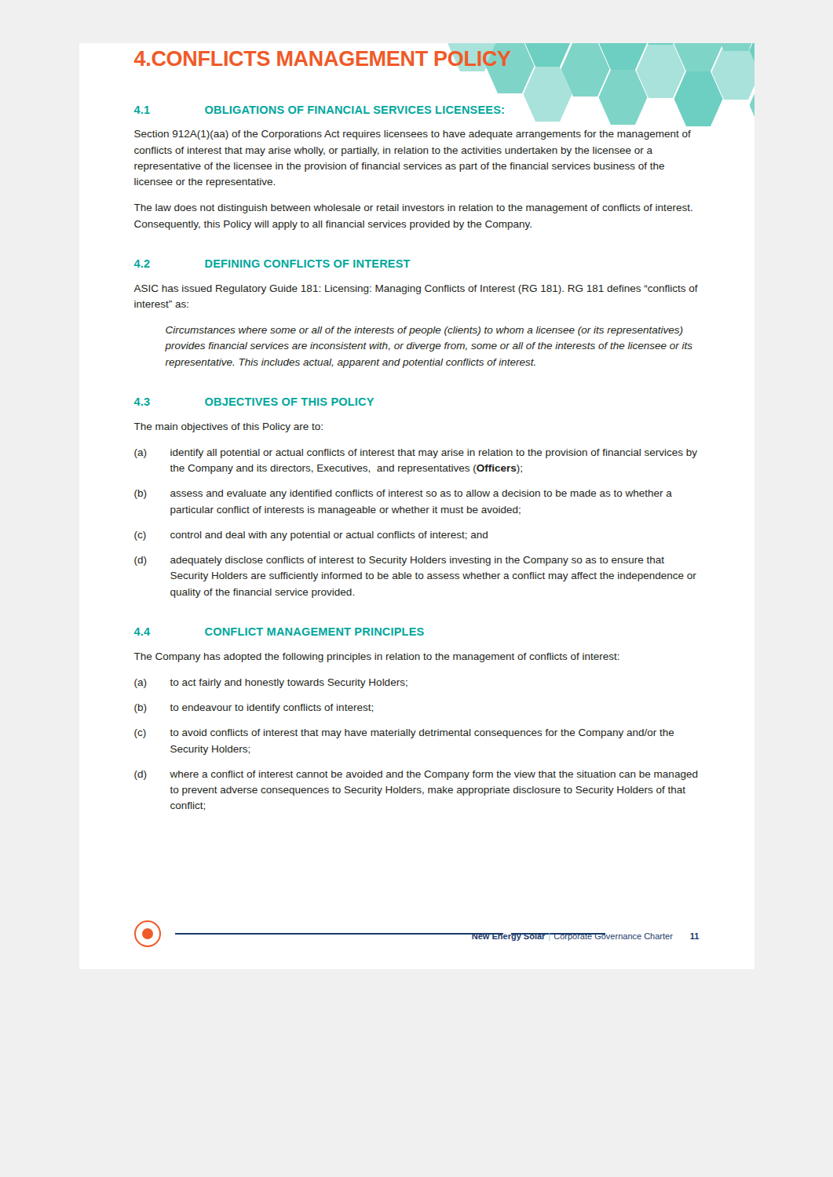4.CONFLICTS MANAGEMENT POLICY
4.1 OBLIGATIONS OF FINANCIAL SERVICES LICENSEES:
Section 912A(1)(aa) of the Corporations Act requires licensees to have adequate arrangements for the management of conflicts of interest that may arise wholly, or partially, in relation to the activities undertaken by the licensee or a representative of the licensee in the provision of financial services as part of the financial services business of the licensee or the representative.
The law does not distinguish between wholesale or retail investors in relation to the management of conflicts of interest. Consequently, this Policy will apply to all financial services provided by the Company.
4.2 DEFINING CONFLICTS OF INTEREST
ASIC has issued Regulatory Guide 181: Licensing: Managing Conflicts of Interest (RG 181). RG 181 defines “conflicts of interest” as:
Circumstances where some or all of the interests of people (clients) to whom a licensee (or its representatives) provides financial services are inconsistent with, or diverge from, some or all of the interests of the licensee or its representative. This includes actual, apparent and potential conflicts of interest.
4.3 OBJECTIVES OF THIS POLICY
The main objectives of this Policy are to:
(a) identify all potential or actual conflicts of interest that may arise in relation to the provision of financial services by the Company and its directors, Executives, and representatives (Officers);
(b) assess and evaluate any identified conflicts of interest so as to allow a decision to be made as to whether a particular conflict of interests is manageable or whether it must be avoided;
(c) control and deal with any potential or actual conflicts of interest; and
(d) adequately disclose conflicts of interest to Security Holders investing in the Company so as to ensure that Security Holders are sufficiently informed to be able to assess whether a conflict may affect the independence or quality of the financial service provided.
4.4 CONFLICT MANAGEMENT PRINCIPLES
The Company has adopted the following principles in relation to the management of conflicts of interest:
(a) to act fairly and honestly towards Security Holders;
(b) to endeavour to identify conflicts of interest;
(c) to avoid conflicts of interest that may have materially detrimental consequences for the Company and/or the Security Holders;
(d) where a conflict of interest cannot be avoided and the Company form the view that the situation can be managed to prevent adverse consequences to Security Holders, make appropriate disclosure to Security Holders of that conflict;
New Energy Solar|Corporate Governance Charter11